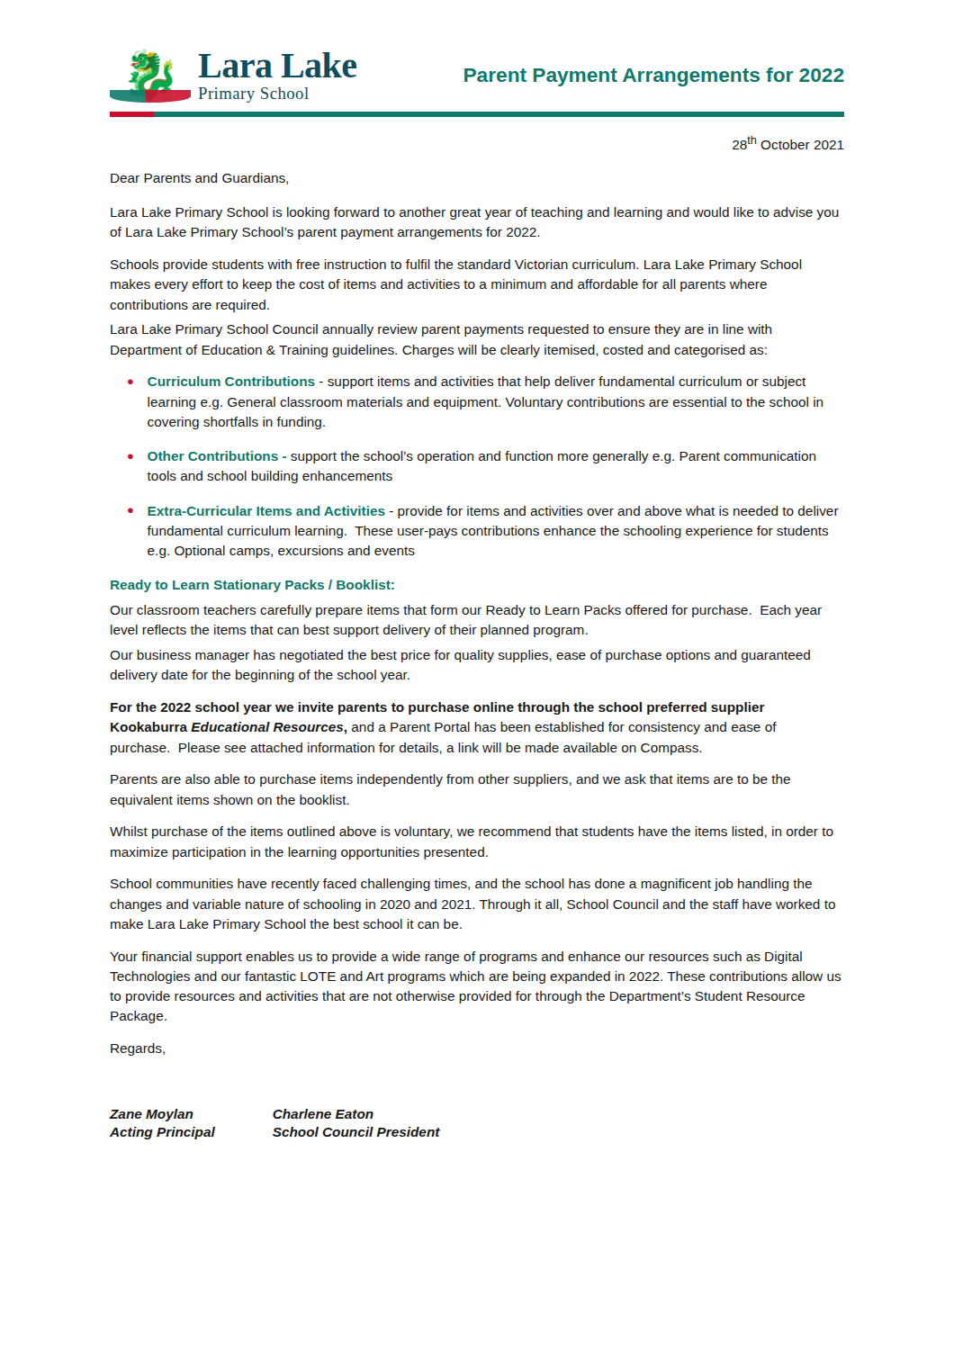🐉
Lara Lake
Primary School
Parent Payment Arrangements for 2022
28th October 2021
Dear Parents and Guardians,
Lara Lake Primary School is looking forward to another great year of teaching and learning and would like to advise you of Lara Lake Primary School’s parent payment arrangements for 2022.
Schools provide students with free instruction to fulfil the standard Victorian curriculum. Lara Lake Primary School makes every effort to keep the cost of items and activities to a minimum and affordable for all parents where contributions are required.
Lara Lake Primary School Council annually review parent payments requested to ensure they are in line with Department of Education & Training guidelines. Charges will be clearly itemised, costed and categorised as:
Curriculum Contributions - support items and activities that help deliver fundamental curriculum or subject learning e.g. General classroom materials and equipment. Voluntary contributions are essential to the school in covering shortfalls in funding.
Other Contributions - support the school’s operation and function more generally e.g. Parent communication tools and school building enhancements
Extra-Curricular Items and Activities - provide for items and activities over and above what is needed to deliver fundamental curriculum learning. These user-pays contributions enhance the schooling experience for students e.g. Optional camps, excursions and events
Ready to Learn Stationary Packs / Booklist:
Our classroom teachers carefully prepare items that form our Ready to Learn Packs offered for purchase. Each year level reflects the items that can best support delivery of their planned program.
Our business manager has negotiated the best price for quality supplies, ease of purchase options and guaranteed delivery date for the beginning of the school year.
For the 2022 school year we invite parents to purchase online through the school preferred supplier Kookaburra Educational Resources, and a Parent Portal has been established for consistency and ease of purchase. Please see attached information for details, a link will be made available on Compass.
Parents are also able to purchase items independently from other suppliers, and we ask that items are to be the equivalent items shown on the booklist.
Whilst purchase of the items outlined above is voluntary, we recommend that students have the items listed, in order to maximize participation in the learning opportunities presented.
School communities have recently faced challenging times, and the school has done a magnificent job handling the changes and variable nature of schooling in 2020 and 2021. Through it all, School Council and the staff have worked to make Lara Lake Primary School the best school it can be.
Your financial support enables us to provide a wide range of programs and enhance our resources such as Digital Technologies and our fantastic LOTE and Art programs which are being expanded in 2022. These contributions allow us to provide resources and activities that are not otherwise provided for through the Department’s Student Resource Package.
Regards,
Zane Moylan
Acting Principal
Charlene Eaton
School Council President